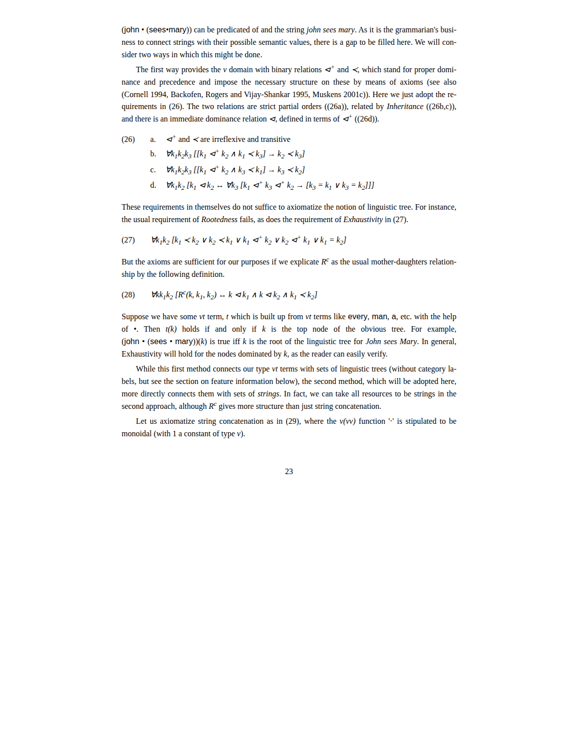(john • (sees•mary)) can be predicated of and the string john sees mary. As it is the grammarian's business to connect strings with their possible semantic values, there is a gap to be filled here. We will consider two ways in which this might be done.
The first way provides the ν domain with binary relations ⊲+ and ≺, which stand for proper dominance and precedence and impose the necessary structure on these by means of axioms (see also (Cornell 1994, Backofen, Rogers and Vijay-Shankar 1995, Muskens 2001c)). Here we just adopt the requirements in (26). The two relations are strict partial orders ((26a)), related by Inheritance ((26b,c)), and there is an immediate dominance relation ⊲, defined in terms of ⊲+ ((26d)).
| (26) | a. | ⊲ + and ≺ are irreflexive and transitive |
| | b. | ∀k 1 k 2 k 3 [[k 1 ⊲ + k 2 ∧ k 1 ≺ k 3 ] → k 2 ≺ k 3 ] |
| | c. | ∀k 1 k 2 k 3 [[k 1 ⊲ + k 2 ∧ k 3 ≺ k 1 ] → k 3 ≺ k 2 ] |
| | d. | ∀k 1 k 2 [k 1 ⊲ k 2 ↔ ∀k 3 [k 1 ⊲ + k 3 ⊲ + k 2 → [k 3 = k 1 ∨ k 3 = k 2 ]]] |
These requirements in themselves do not suffice to axiomatize the notion of linguistic tree. For instance, the usual requirement of Rootedness fails, as does the requirement of Exhaustivity in (27).
| (27) | ∀k 1 k 2 [k 1 ≺ k 2 ∨ k 2 ≺ k 1 ∨ k 1 ⊲ + k 2 ∨ k 2 ⊲ + k 1 ∨ k 1 = k 2 ] |
But the axioms are sufficient for our purposes if we explicate Rc as the usual mother-daughters relationship by the following definition.
| (28) | ∀kk 1 k 2 [R c (k, k 1 , k 2 ) ↔ k ⊲ k 1 ∧ k ⊲ k 2 ∧ k 1 ≺ k 2 ] |
Suppose we have some νt term, t which is built up from νt terms like every, man, a, etc. with the help of •. Then t(k) holds if and only if k is the top node of the obvious tree. For example, (john • (sees • mary))(k) is true iff k is the root of the linguistic tree for John sees Mary. In general, Exhaustivity will hold for the nodes dominated by k, as the reader can easily verify.
While this first method connects our type νt terms with sets of linguistic trees (without category labels, but see the section on feature information below), the second method, which will be adopted here, more directly connects them with sets of strings. In fact, we can take all resources to be strings in the second approach, although Rc gives more structure than just string concatenation.
Let us axiomatize string concatenation as in (29), where the ν(νν) function '·' is stipulated to be monoidal (with 1 a constant of type ν).
23